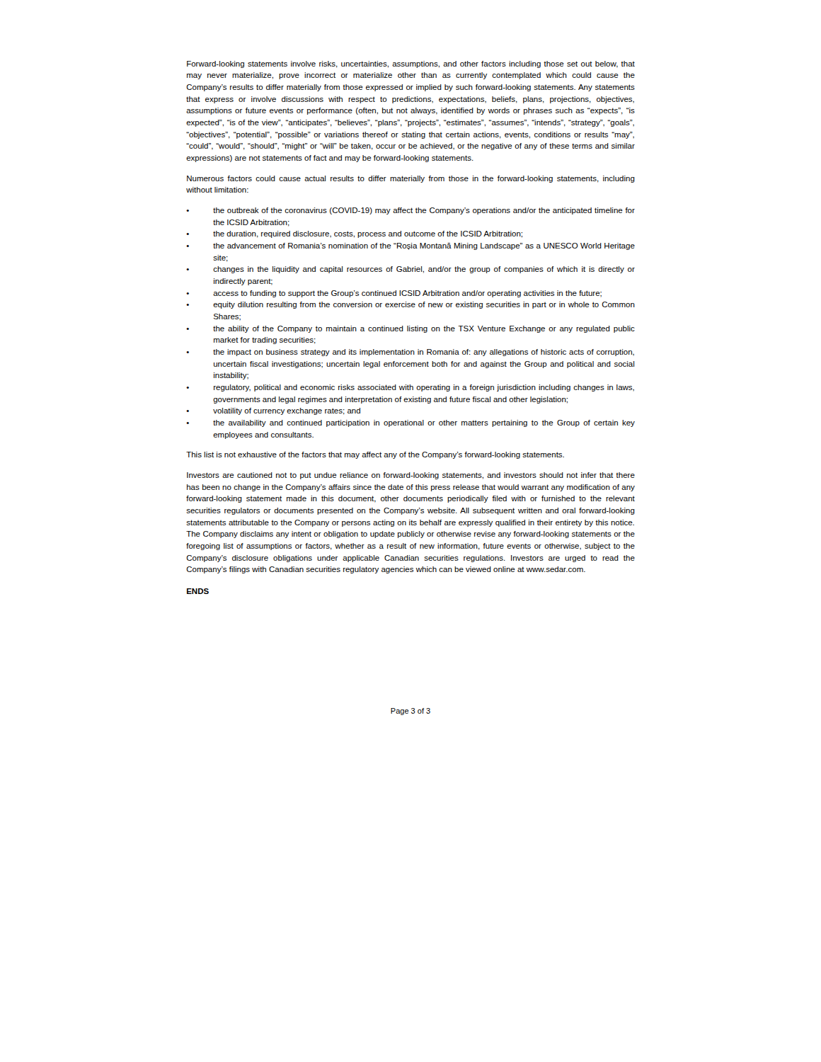Forward-looking statements involve risks, uncertainties, assumptions, and other factors including those set out below, that may never materialize, prove incorrect or materialize other than as currently contemplated which could cause the Company’s results to differ materially from those expressed or implied by such forward-looking statements. Any statements that express or involve discussions with respect to predictions, expectations, beliefs, plans, projections, objectives, assumptions or future events or performance (often, but not always, identified by words or phrases such as “expects”, “is expected”, “is of the view”, “anticipates”, “believes”, “plans”, “projects”, “estimates”, “assumes”, “intends”, “strategy”, “goals”, “objectives”, “potential”, “possible” or variations thereof or stating that certain actions, events, conditions or results “may”, “could”, “would”, “should”, “might” or “will” be taken, occur or be achieved, or the negative of any of these terms and similar expressions) are not statements of fact and may be forward-looking statements.
Numerous factors could cause actual results to differ materially from those in the forward-looking statements, including without limitation:
the outbreak of the coronavirus (COVID-19) may affect the Company’s operations and/or the anticipated timeline for the ICSID Arbitration;
the duration, required disclosure, costs, process and outcome of the ICSID Arbitration;
the advancement of Romania’s nomination of the “Roșia Montană Mining Landscape” as a UNESCO World Heritage site;
changes in the liquidity and capital resources of Gabriel, and/or the group of companies of which it is directly or indirectly parent;
access to funding to support the Group’s continued ICSID Arbitration and/or operating activities in the future;
equity dilution resulting from the conversion or exercise of new or existing securities in part or in whole to Common Shares;
the ability of the Company to maintain a continued listing on the TSX Venture Exchange or any regulated public market for trading securities;
the impact on business strategy and its implementation in Romania of: any allegations of historic acts of corruption, uncertain fiscal investigations; uncertain legal enforcement both for and against the Group and political and social instability;
regulatory, political and economic risks associated with operating in a foreign jurisdiction including changes in laws, governments and legal regimes and interpretation of existing and future fiscal and other legislation;
volatility of currency exchange rates; and
the availability and continued participation in operational or other matters pertaining to the Group of certain key employees and consultants.
This list is not exhaustive of the factors that may affect any of the Company’s forward-looking statements.
Investors are cautioned not to put undue reliance on forward-looking statements, and investors should not infer that there has been no change in the Company’s affairs since the date of this press release that would warrant any modification of any forward-looking statement made in this document, other documents periodically filed with or furnished to the relevant securities regulators or documents presented on the Company’s website. All subsequent written and oral forward-looking statements attributable to the Company or persons acting on its behalf are expressly qualified in their entirety by this notice. The Company disclaims any intent or obligation to update publicly or otherwise revise any forward-looking statements or the foregoing list of assumptions or factors, whether as a result of new information, future events or otherwise, subject to the Company’s disclosure obligations under applicable Canadian securities regulations. Investors are urged to read the Company’s filings with Canadian securities regulatory agencies which can be viewed online at www.sedar.com.
ENDS
Page 3 of 3